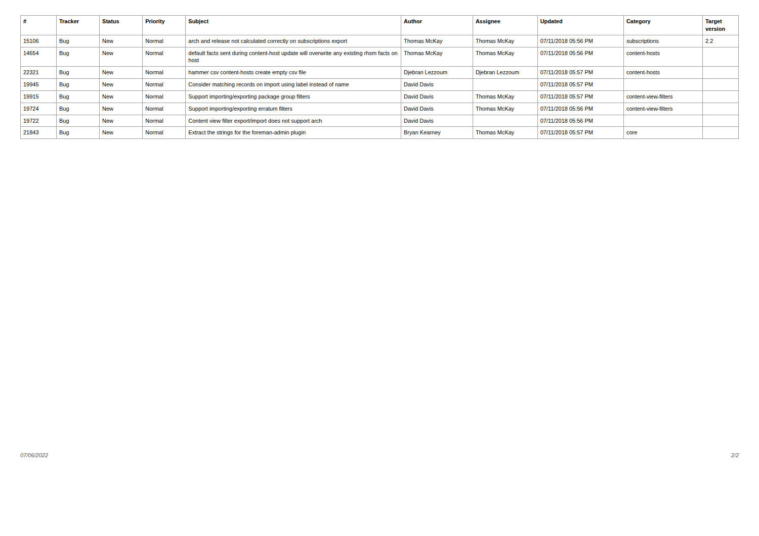| # | Tracker | Status | Priority | Subject | Author | Assignee | Updated | Category | Target version |
| --- | --- | --- | --- | --- | --- | --- | --- | --- | --- |
| 15106 | Bug | New | Normal | arch and release not calculated correctly on subscriptions export | Thomas McKay | Thomas McKay | 07/11/2018 05:56 PM | subscriptions | 2.2 |
| 14654 | Bug | New | Normal | default facts sent during content-host update will overwrite any existing rhsm facts on host | Thomas McKay | Thomas McKay | 07/11/2018 05:56 PM | content-hosts | |
| 22321 | Bug | New | Normal | hammer csv content-hosts create empty csv file | Djebran Lezzoum | Djebran Lezzoum | 07/11/2018 05:57 PM | content-hosts | |
| 19945 | Bug | New | Normal | Consider matching records on import using label instead of name | David Davis | | 07/11/2018 05:57 PM | | |
| 19915 | Bug | New | Normal | Support importing/exporting package group filters | David Davis | Thomas McKay | 07/11/2018 05:57 PM | content-view-filters | |
| 19724 | Bug | New | Normal | Support importing/exporting erratum filters | David Davis | Thomas McKay | 07/11/2018 05:56 PM | content-view-filters | |
| 19722 | Bug | New | Normal | Content view filter export/import does not support arch | David Davis | | 07/11/2018 05:56 PM | | |
| 21843 | Bug | New | Normal | Extract the strings for the foreman-admin plugin | Bryan Kearney | Thomas McKay | 07/11/2018 05:57 PM | core | |
07/06/2022 2/2